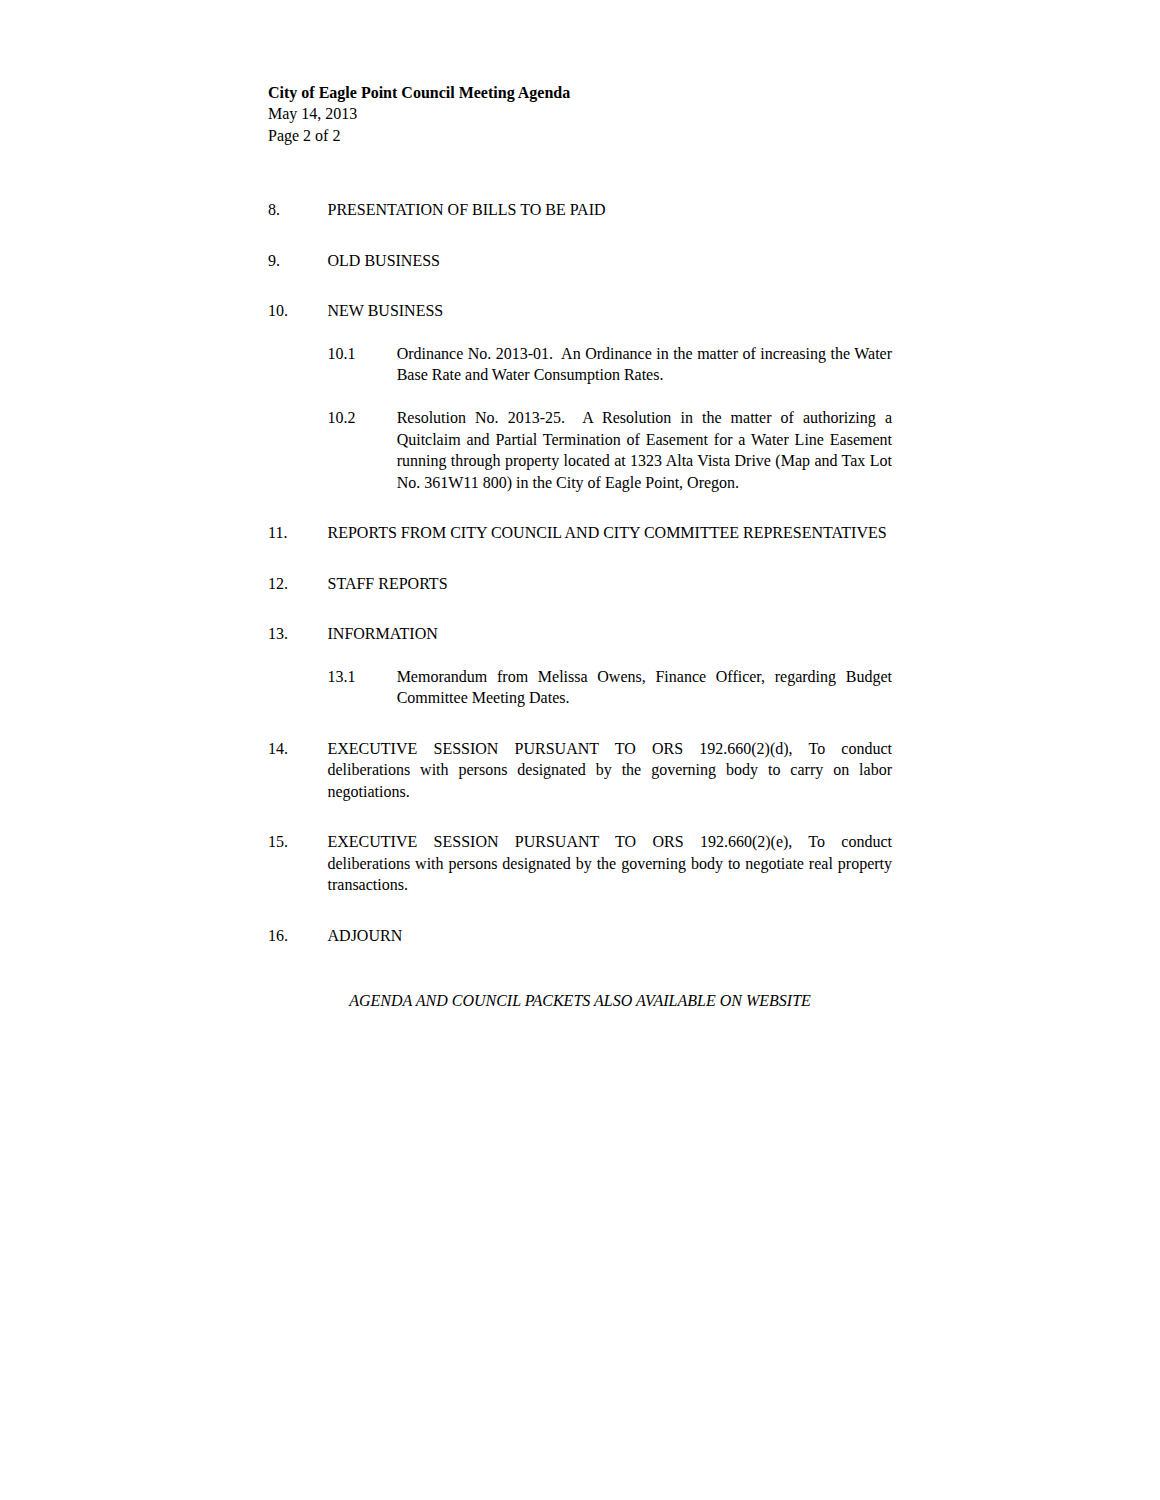City of Eagle Point Council Meeting Agenda
May 14, 2013
Page 2 of 2
8. PRESENTATION OF BILLS TO BE PAID
9. OLD BUSINESS
10. NEW BUSINESS
10.1 Ordinance No. 2013-01. An Ordinance in the matter of increasing the Water Base Rate and Water Consumption Rates.
10.2 Resolution No. 2013-25. A Resolution in the matter of authorizing a Quitclaim and Partial Termination of Easement for a Water Line Easement running through property located at 1323 Alta Vista Drive (Map and Tax Lot No. 361W11 800) in the City of Eagle Point, Oregon.
11. REPORTS FROM CITY COUNCIL AND CITY COMMITTEE REPRESENTATIVES
12. STAFF REPORTS
13. INFORMATION
13.1 Memorandum from Melissa Owens, Finance Officer, regarding Budget Committee Meeting Dates.
14. EXECUTIVE SESSION PURSUANT TO ORS 192.660(2)(d), To conduct deliberations with persons designated by the governing body to carry on labor negotiations.
15. EXECUTIVE SESSION PURSUANT TO ORS 192.660(2)(e), To conduct deliberations with persons designated by the governing body to negotiate real property transactions.
16. ADJOURN
AGENDA AND COUNCIL PACKETS ALSO AVAILABLE ON WEBSITE